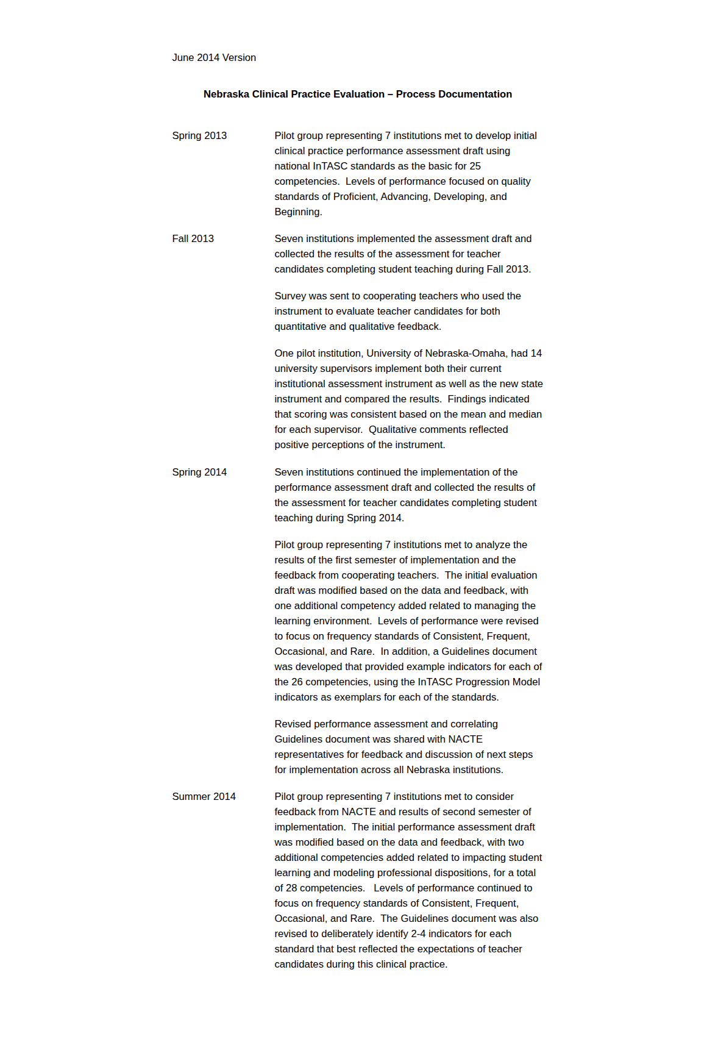June 2014 Version
Nebraska Clinical Practice Evaluation – Process Documentation
| Spring 2013 | Pilot group representing 7 institutions met to develop initial clinical practice performance assessment draft using national InTASC standards as the basic for 25 competencies. Levels of performance focused on quality standards of Proficient, Advancing, Developing, and Beginning. |
| Fall 2013 | Seven institutions implemented the assessment draft and collected the results of the assessment for teacher candidates completing student teaching during Fall 2013. Survey was sent to cooperating teachers who used the instrument to evaluate teacher candidates for both quantitative and qualitative feedback. One pilot institution, University of Nebraska-Omaha, had 14 university supervisors implement both their current institutional assessment instrument as well as the new state instrument and compared the results. Findings indicated that scoring was consistent based on the mean and median for each supervisor. Qualitative comments reflected positive perceptions of the instrument. |
| Spring 2014 | Seven institutions continued the implementation of the performance assessment draft and collected the results of the assessment for teacher candidates completing student teaching during Spring 2014. Pilot group representing 7 institutions met to analyze the results of the first semester of implementation and the feedback from cooperating teachers. The initial evaluation draft was modified based on the data and feedback, with one additional competency added related to managing the learning environment. Levels of performance were revised to focus on frequency standards of Consistent, Frequent, Occasional, and Rare. In addition, a Guidelines document was developed that provided example indicators for each of the 26 competencies, using the InTASC Progression Model indicators as exemplars for each of the standards. Revised performance assessment and correlating Guidelines document was shared with NACTE representatives for feedback and discussion of next steps for implementation across all Nebraska institutions. |
| Summer 2014 | Pilot group representing 7 institutions met to consider feedback from NACTE and results of second semester of implementation. The initial performance assessment draft was modified based on the data and feedback, with two additional competencies added related to impacting student learning and modeling professional dispositions, for a total of 28 competencies. Levels of performance continued to focus on frequency standards of Consistent, Frequent, Occasional, and Rare. The Guidelines document was also revised to deliberately identify 2-4 indicators for each standard that best reflected the expectations of teacher candidates during this clinical practice. |